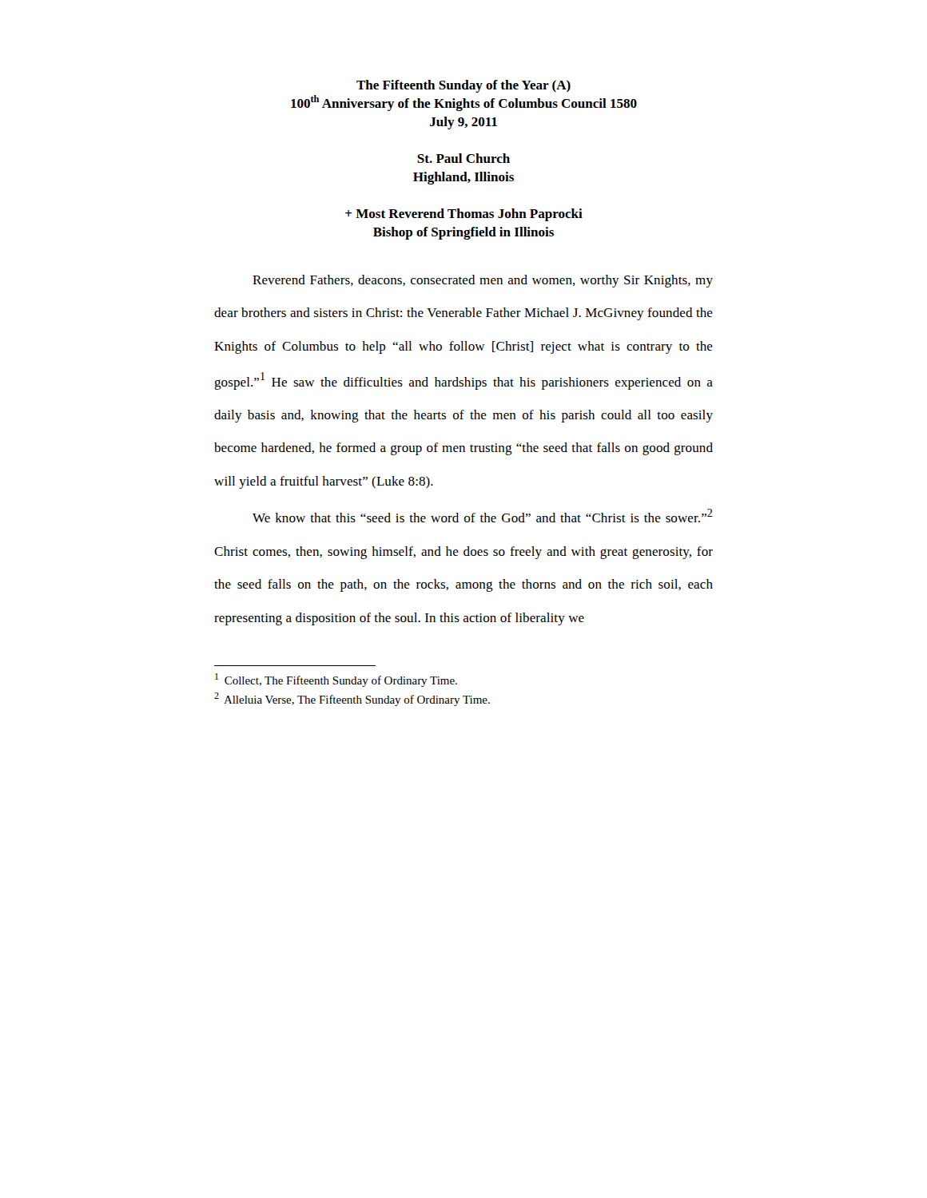The Fifteenth Sunday of the Year (A)
100th Anniversary of the Knights of Columbus Council 1580
July 9, 2011
St. Paul Church
Highland, Illinois
+ Most Reverend Thomas John Paprocki
Bishop of Springfield in Illinois
Reverend Fathers, deacons, consecrated men and women, worthy Sir Knights, my dear brothers and sisters in Christ: the Venerable Father Michael J. McGivney founded the Knights of Columbus to help “all who follow [Christ] reject what is contrary to the gospel.”1 He saw the difficulties and hardships that his parishioners experienced on a daily basis and, knowing that the hearts of the men of his parish could all too easily become hardened, he formed a group of men trusting “the seed that falls on good ground will yield a fruitful harvest” (Luke 8:8).
We know that this “seed is the word of the God” and that “Christ is the sower.”2 Christ comes, then, sowing himself, and he does so freely and with great generosity, for the seed falls on the path, on the rocks, among the thorns and on the rich soil, each representing a disposition of the soul. In this action of liberality we
1 Collect, The Fifteenth Sunday of Ordinary Time.
2 Alleluia Verse, The Fifteenth Sunday of Ordinary Time.